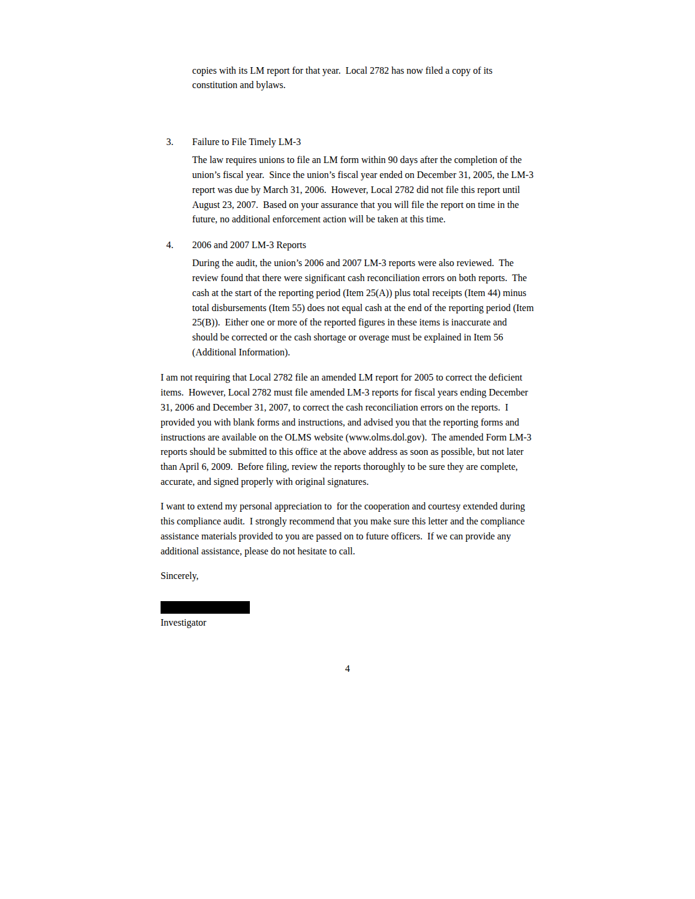copies with its LM report for that year. Local 2782 has now filed a copy of its constitution and bylaws.
3. Failure to File Timely LM-3
The law requires unions to file an LM form within 90 days after the completion of the union’s fiscal year. Since the union’s fiscal year ended on December 31, 2005, the LM-3 report was due by March 31, 2006. However, Local 2782 did not file this report until August 23, 2007. Based on your assurance that you will file the report on time in the future, no additional enforcement action will be taken at this time.
4. 2006 and 2007 LM-3 Reports
During the audit, the union’s 2006 and 2007 LM-3 reports were also reviewed. The review found that there were significant cash reconciliation errors on both reports. The cash at the start of the reporting period (Item 25(A)) plus total receipts (Item 44) minus total disbursements (Item 55) does not equal cash at the end of the reporting period (Item 25(B)). Either one or more of the reported figures in these items is inaccurate and should be corrected or the cash shortage or overage must be explained in Item 56 (Additional Information).
I am not requiring that Local 2782 file an amended LM report for 2005 to correct the deficient items. However, Local 2782 must file amended LM-3 reports for fiscal years ending December 31, 2006 and December 31, 2007, to correct the cash reconciliation errors on the reports. I provided you with blank forms and instructions, and advised you that the reporting forms and instructions are available on the OLMS website (www.olms.dol.gov). The amended Form LM-3 reports should be submitted to this office at the above address as soon as possible, but not later than April 6, 2009. Before filing, review the reports thoroughly to be sure they are complete, accurate, and signed properly with original signatures.
I want to extend my personal appreciation to for the cooperation and courtesy extended during this compliance audit. I strongly recommend that you make sure this letter and the compliance assistance materials provided to you are passed on to future officers. If we can provide any additional assistance, please do not hesitate to call.
Sincerely,
Investigator
4